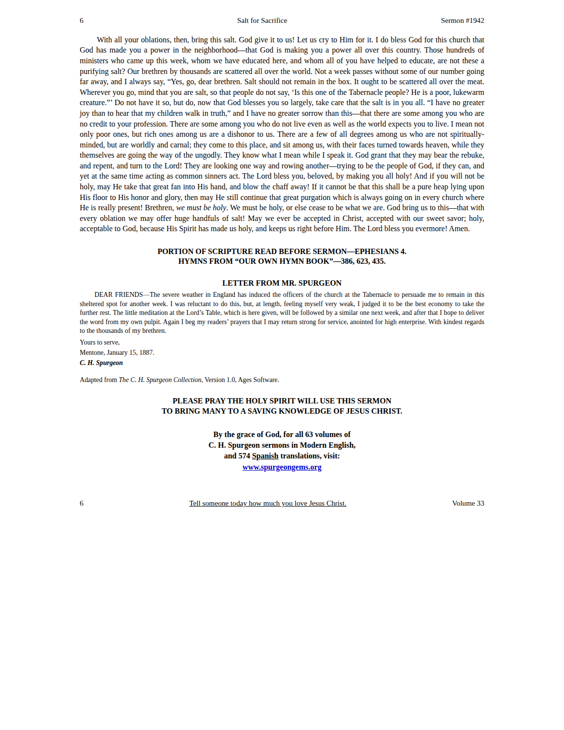6 Salt for Sacrifice Sermon #1942
With all your oblations, then, bring this salt. God give it to us! Let us cry to Him for it. I do bless God for this church that God has made you a power in the neighborhood—that God is making you a power all over this country. Those hundreds of ministers who came up this week, whom we have educated here, and whom all of you have helped to educate, are not these a purifying salt? Our brethren by thousands are scattered all over the world. Not a week passes without some of our number going far away, and I always say, “Yes, go, dear brethren. Salt should not remain in the box. It ought to be scattered all over the meat. Wherever you go, mind that you are salt, so that people do not say, ‘Is this one of the Tabernacle people? He is a poor, lukewarm creature.”’ Do not have it so, but do, now that God blesses you so largely, take care that the salt is in you all. “I have no greater joy than to hear that my children walk in truth,” and I have no greater sorrow than this—that there are some among you who are no credit to your profession. There are some among you who do not live even as well as the world expects you to live. I mean not only poor ones, but rich ones among us are a dishonor to us. There are a few of all degrees among us who are not spiritually-minded, but are worldly and carnal; they come to this place, and sit among us, with their faces turned towards heaven, while they themselves are going the way of the ungodly. They know what I mean while I speak it. God grant that they may bear the rebuke, and repent, and turn to the Lord! They are looking one way and rowing another—trying to be the people of God, if they can, and yet at the same time acting as common sinners act. The Lord bless you, beloved, by making you all holy! And if you will not be holy, may He take that great fan into His hand, and blow the chaff away! If it cannot be that this shall be a pure heap lying upon His floor to His honor and glory, then may He still continue that great purgation which is always going on in every church where He is really present! Brethren, we must be holy. We must be holy, or else cease to be what we are. God bring us to this—that with every oblation we may offer huge handfuls of salt! May we ever be accepted in Christ, accepted with our sweet savor; holy, acceptable to God, because His Spirit has made us holy, and keeps us right before Him. The Lord bless you evermore! Amen.
PORTION OF SCRIPTURE READ BEFORE SERMON—EPHESIANS 4.
HYMNS FROM “OUR OWN HYMN BOOK”—386, 623, 435.
LETTER FROM MR. SPURGEON
DEAR FRIENDS—The severe weather in England has induced the officers of the church at the Tabernacle to persuade me to remain in this sheltered spot for another week. I was reluctant to do this, but, at length, feeling myself very weak, I judged it to be the best economy to take the further rest. The little meditation at the Lord’s Table, which is here given, will be followed by a similar one next week, and after that I hope to deliver the word from my own pulpit. Again I beg my readers’ prayers that I may return strong for service, anointed for high enterprise. With kindest regards to the thousands of my brethren.
Yours to serve,
Mentone, January 15, 1887.
C. H. Spurgeon
Adapted from The C. H. Spurgeon Collection, Version 1.0, Ages Software.
PLEASE PRAY THE HOLY SPIRIT WILL USE THIS SERMON
TO BRING MANY TO A SAVING KNOWLEDGE OF JESUS CHRIST.
By the grace of God, for all 63 volumes of
C. H. Spurgeon sermons in Modern English,
and 574 Spanish translations, visit:
www.spurgeongems.org
6 Tell someone today how much you love Jesus Christ. Volume 33